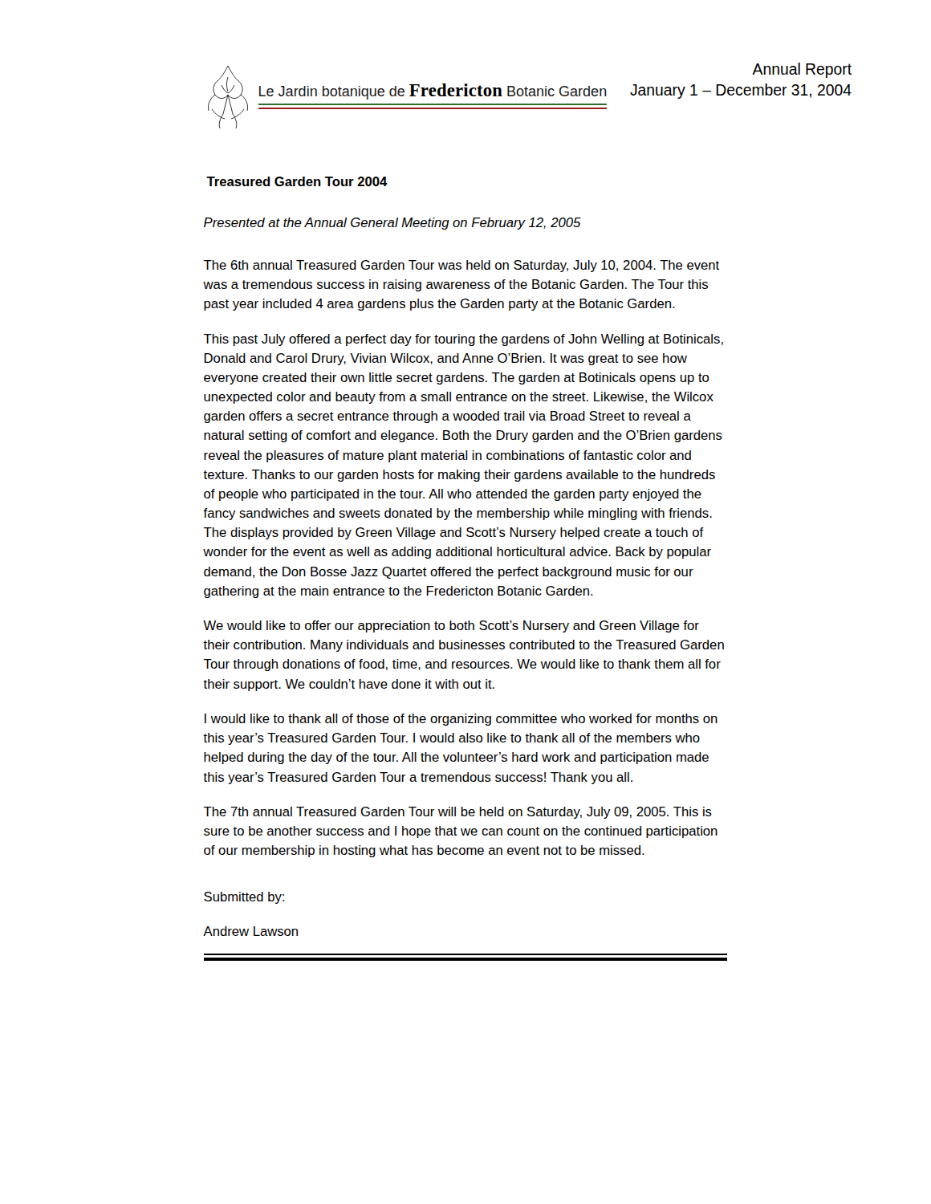Le Jardin botanique de Fredericton Botanic Garden
Annual Report
January 1 – December 31, 2004
Treasured Garden Tour 2004
Presented at the Annual General Meeting on February 12, 2005
The 6th annual Treasured Garden Tour was held on Saturday, July 10, 2004. The event was a tremendous success in raising awareness of the Botanic Garden. The Tour this past year included 4 area gardens plus the Garden party at the Botanic Garden.
This past July offered a perfect day for touring the gardens of John Welling at Botinicals, Donald and Carol Drury, Vivian Wilcox, and Anne O’Brien. It was great to see how everyone created their own little secret gardens. The garden at Botinicals opens up to unexpected color and beauty from a small entrance on the street. Likewise, the Wilcox garden offers a secret entrance through a wooded trail via Broad Street to reveal a natural setting of comfort and elegance. Both the Drury garden and the O’Brien gardens reveal the pleasures of mature plant material in combinations of fantastic color and texture. Thanks to our garden hosts for making their gardens available to the hundreds of people who participated in the tour. All who attended the garden party enjoyed the fancy sandwiches and sweets donated by the membership while mingling with friends. The displays provided by Green Village and Scott’s Nursery helped create a touch of wonder for the event as well as adding additional horticultural advice. Back by popular demand, the Don Bosse Jazz Quartet offered the perfect background music for our gathering at the main entrance to the Fredericton Botanic Garden.
We would like to offer our appreciation to both Scott’s Nursery and Green Village for their contribution. Many individuals and businesses contributed to the Treasured Garden Tour through donations of food, time, and resources. We would like to thank them all for their support. We couldn’t have done it with out it.
I would like to thank all of those of the organizing committee who worked for months on this year’s Treasured Garden Tour. I would also like to thank all of the members who helped during the day of the tour. All the volunteer’s hard work and participation made this year’s Treasured Garden Tour a tremendous success! Thank you all.
The 7th annual Treasured Garden Tour will be held on Saturday, July 09, 2005. This is sure to be another success and I hope that we can count on the continued participation of our membership in hosting what has become an event not to be missed.
Submitted by:
Andrew Lawson